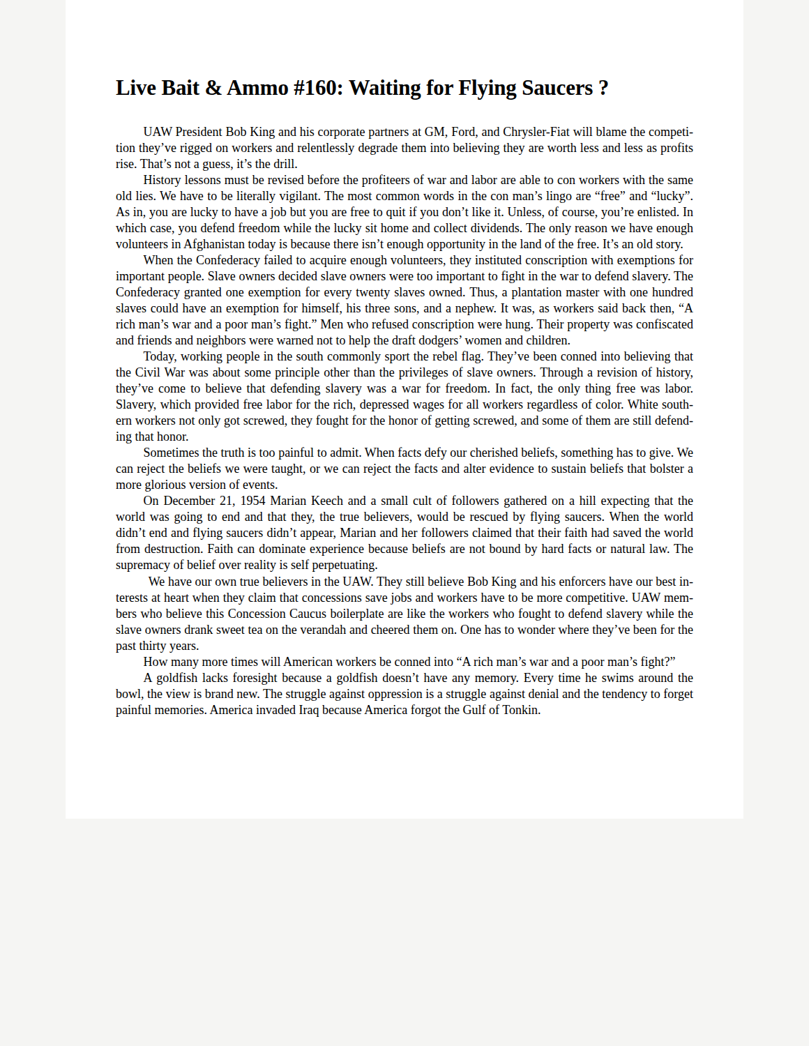Live Bait & Ammo #160: Waiting for Flying Saucers ?
UAW President Bob King and his corporate partners at GM, Ford, and Chrysler-Fiat will blame the competition they’ve rigged on workers and relentlessly degrade them into believing they are worth less and less as profits rise. That’s not a guess, it’s the drill.
History lessons must be revised before the profiteers of war and labor are able to con workers with the same old lies. We have to be literally vigilant. The most common words in the con man’s lingo are “free” and “lucky”. As in, you are lucky to have a job but you are free to quit if you don’t like it. Unless, of course, you’re enlisted. In which case, you defend freedom while the lucky sit home and collect dividends. The only reason we have enough volunteers in Afghanistan today is because there isn’t enough opportunity in the land of the free. It’s an old story.
When the Confederacy failed to acquire enough volunteers, they instituted conscription with exemptions for important people. Slave owners decided slave owners were too important to fight in the war to defend slavery. The Confederacy granted one exemption for every twenty slaves owned. Thus, a plantation master with one hundred slaves could have an exemption for himself, his three sons, and a nephew. It was, as workers said back then, “A rich man’s war and a poor man’s fight.” Men who refused conscription were hung. Their property was confiscated and friends and neighbors were warned not to help the draft dodgers’ women and children.
Today, working people in the south commonly sport the rebel flag. They’ve been conned into believing that the Civil War was about some principle other than the privileges of slave owners. Through a revision of history, they’ve come to believe that defending slavery was a war for freedom. In fact, the only thing free was labor. Slavery, which provided free labor for the rich, depressed wages for all workers regardless of color. White southern workers not only got screwed, they fought for the honor of getting screwed, and some of them are still defending that honor.
Sometimes the truth is too painful to admit. When facts defy our cherished beliefs, something has to give. We can reject the beliefs we were taught, or we can reject the facts and alter evidence to sustain beliefs that bolster a more glorious version of events.
On December 21, 1954 Marian Keech and a small cult of followers gathered on a hill expecting that the world was going to end and that they, the true believers, would be rescued by flying saucers. When the world didn’t end and flying saucers didn’t appear, Marian and her followers claimed that their faith had saved the world from destruction. Faith can dominate experience because beliefs are not bound by hard facts or natural law. The supremacy of belief over reality is self perpetuating.
We have our own true believers in the UAW. They still believe Bob King and his enforcers have our best interests at heart when they claim that concessions save jobs and workers have to be more competitive. UAW members who believe this Concession Caucus boilerplate are like the workers who fought to defend slavery while the slave owners drank sweet tea on the verandah and cheered them on. One has to wonder where they’ve been for the past thirty years.
How many more times will American workers be conned into “A rich man’s war and a poor man’s fight?”
A goldfish lacks foresight because a goldfish doesn’t have any memory. Every time he swims around the bowl, the view is brand new. The struggle against oppression is a struggle against denial and the tendency to forget painful memories. America invaded Iraq because America forgot the Gulf of Tonkin.